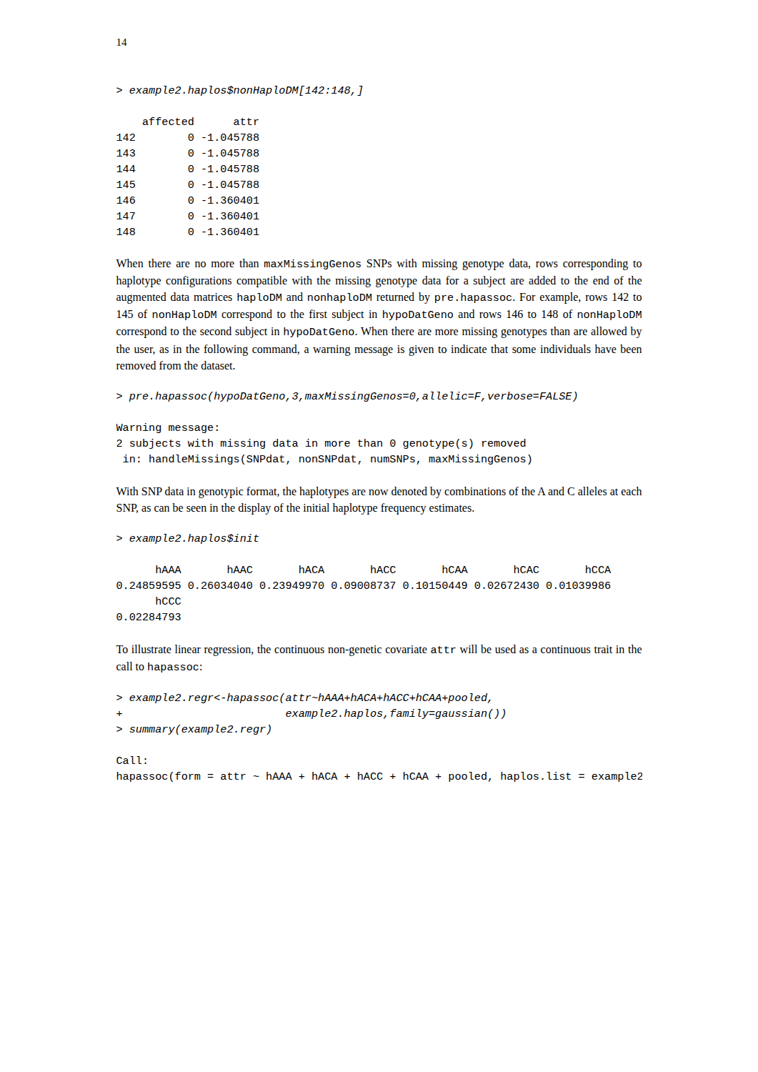14
> example2.haplos$nonHaploDM[142:148,]

    affected      attr
142        0 -1.045788
143        0 -1.045788
144        0 -1.045788
145        0 -1.045788
146        0 -1.360401
147        0 -1.360401
148        0 -1.360401
When there are no more than maxMissingGenos SNPs with missing genotype data, rows corresponding to haplotype configurations compatible with the missing genotype data for a subject are added to the end of the augmented data matrices haploDM and nonhaploDM returned by pre.hapassoc. For example, rows 142 to 145 of nonHaploDM correspond to the first subject in hypoDatGeno and rows 146 to 148 of nonHaploDM correspond to the second subject in hypoDatGeno. When there are more missing genotypes than are allowed by the user, as in the following command, a warning message is given to indicate that some individuals have been removed from the dataset.
> pre.hapassoc(hypoDatGeno,3,maxMissingGenos=0,allelic=F,verbose=FALSE)

Warning message:
2 subjects with missing data in more than 0 genotype(s) removed
 in: handleMissings(SNPdat, nonSNPdat, numSNPs, maxMissingGenos)
With SNP data in genotypic format, the haplotypes are now denoted by combinations of the A and C alleles at each SNP, as can be seen in the display of the initial haplotype frequency estimates.
> example2.haplos$init

      hAAA       hAAC       hACA       hACC       hCAA       hCAC       hCCA
0.24859595 0.26034040 0.23949970 0.09008737 0.10150449 0.02672430 0.01039986
      hCCC
0.02284793
To illustrate linear regression, the continuous non-genetic covariate attr will be used as a continuous trait in the call to hapassoc:
> example2.regr<-hapassoc(attr~hAAA+hACA+hACC+hCAA+pooled,
+                         example2.haplos,family=gaussian())
> summary(example2.regr)

Call:
hapassoc(form = attr ~ hAAA + hACA + hACC + hCAA + pooled, haplos.list = example2.haplos,